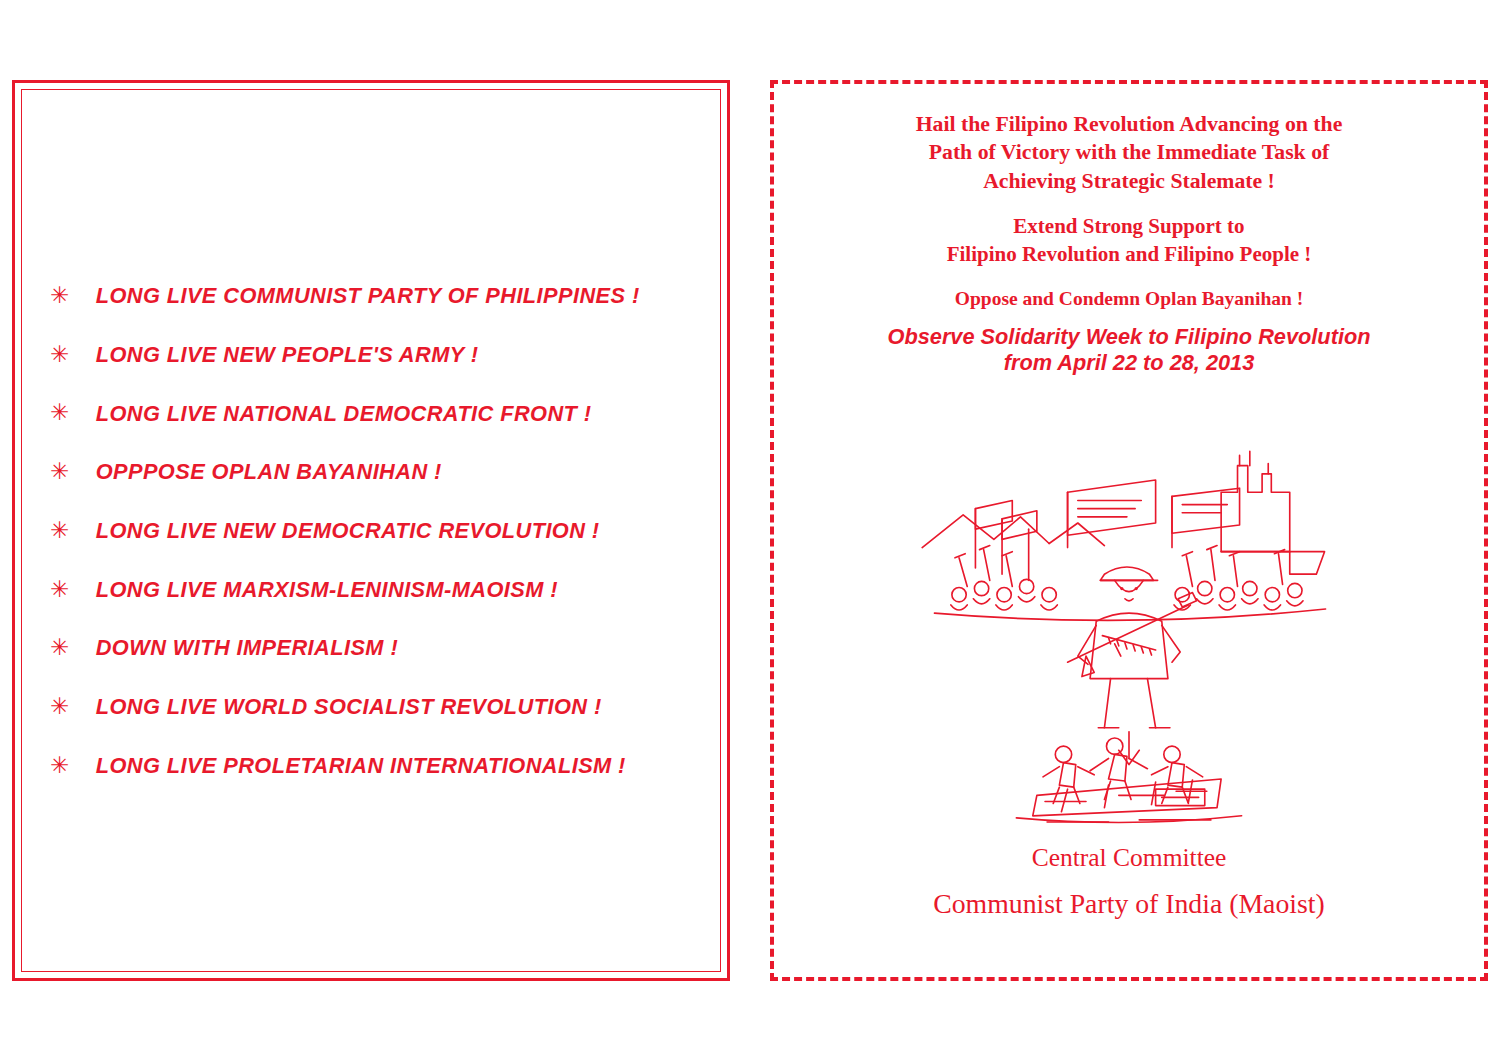Long Live Communist Party of Philippines !
Long Live New People's Army !
Long Live National Democratic Front !
Opppose Oplan Bayanihan !
Long Live New Democratic Revolution !
Long Live Marxism-Leninism-Maoism !
Down with Imperialism !
Long Live World Socialist Revolution !
Long Live Proletarian Internationalism !
Hail the Filipino Revolution Advancing on the
Path of Victory with the Immediate Task of
Achieving Strategic Stalemate !
Extend Strong Support to
Filipino Revolution and Filipino People !
Oppose and Condemn Oplan Bayanihan !
Observe Solidarity Week to Filipino Revolution
from April 22 to 28, 2013
Central Committee Communist Party of India (Maoist)